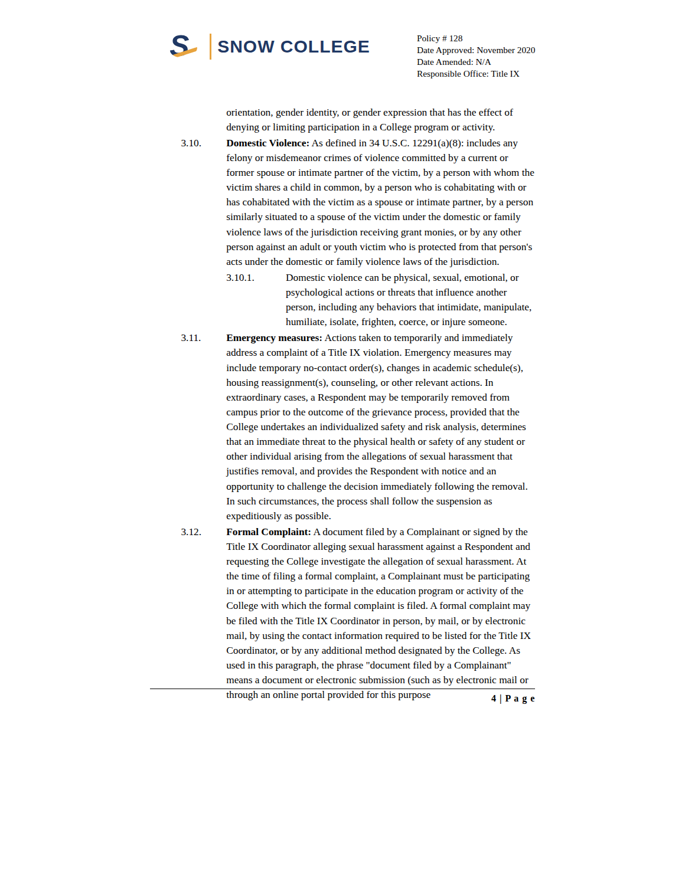S
SNOW COLLEGE
Policy # 128
Date Approved: November 2020
Date Amended: N/A
Responsible Office: Title IX
orientation, gender identity, or gender expression that has the effect of denying or limiting participation in a College program or activity.
3.10. Domestic Violence: As defined in 34 U.S.C. 12291(a)(8): includes any felony or misdemeanor crimes of violence committed by a current or former spouse or intimate partner of the victim, by a person with whom the victim shares a child in common, by a person who is cohabitating with or has cohabitated with the victim as a spouse or intimate partner, by a person similarly situated to a spouse of the victim under the domestic or family violence laws of the jurisdiction receiving grant monies, or by any other person against an adult or youth victim who is protected from that person's acts under the domestic or family violence laws of the jurisdiction.
3.10.1. Domestic violence can be physical, sexual, emotional, or psychological actions or threats that influence another person, including any behaviors that intimidate, manipulate, humiliate, isolate, frighten, coerce, or injure someone.
3.11. Emergency measures: Actions taken to temporarily and immediately address a complaint of a Title IX violation. Emergency measures may include temporary no-contact order(s), changes in academic schedule(s), housing reassignment(s), counseling, or other relevant actions. In extraordinary cases, a Respondent may be temporarily removed from campus prior to the outcome of the grievance process, provided that the College undertakes an individualized safety and risk analysis, determines that an immediate threat to the physical health or safety of any student or other individual arising from the allegations of sexual harassment that justifies removal, and provides the Respondent with notice and an opportunity to challenge the decision immediately following the removal. In such circumstances, the process shall follow the suspension as expeditiously as possible.
3.12. Formal Complaint: A document filed by a Complainant or signed by the Title IX Coordinator alleging sexual harassment against a Respondent and requesting the College investigate the allegation of sexual harassment. At the time of filing a formal complaint, a Complainant must be participating in or attempting to participate in the education program or activity of the College with which the formal complaint is filed. A formal complaint may be filed with the Title IX Coordinator in person, by mail, or by electronic mail, by using the contact information required to be listed for the Title IX Coordinator, or by any additional method designated by the College. As used in this paragraph, the phrase "document filed by a Complainant" means a document or electronic submission (such as by electronic mail or through an online portal provided for this purpose
4 | P a g e